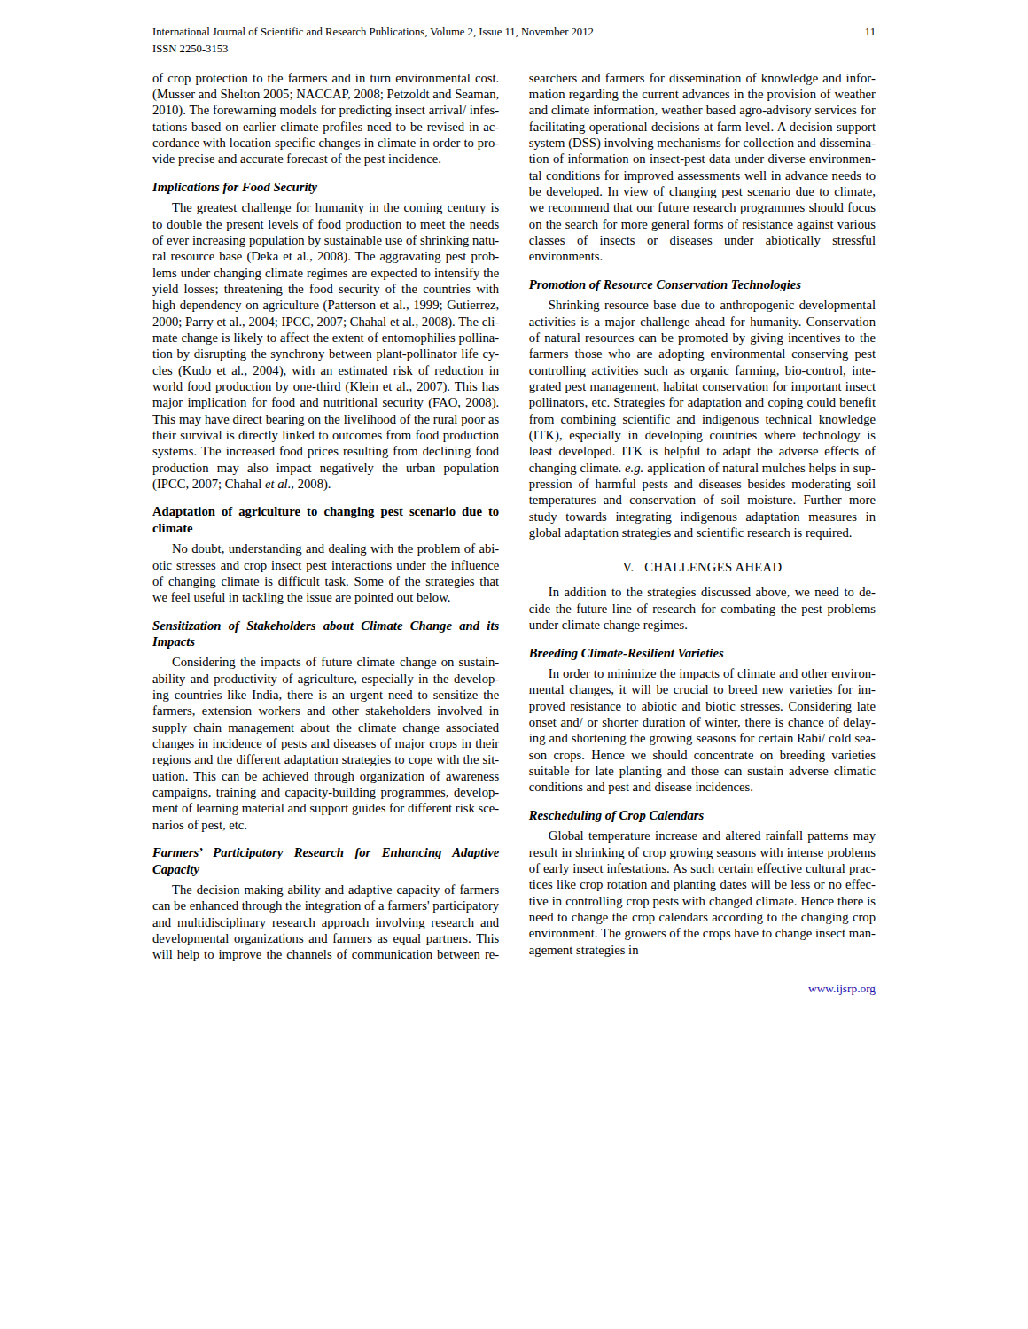International Journal of Scientific and Research Publications, Volume 2, Issue 11, November 2012
11
ISSN 2250-3153
of crop protection to the farmers and in turn environmental cost. (Musser and Shelton 2005; NACCAP, 2008; Petzoldt and Seaman, 2010). The forewarning models for predicting insect arrival/ infestations based on earlier climate profiles need to be revised in accordance with location specific changes in climate in order to provide precise and accurate forecast of the pest incidence.
Implications for Food Security
The greatest challenge for humanity in the coming century is to double the present levels of food production to meet the needs of ever increasing population by sustainable use of shrinking natural resource base (Deka et al., 2008). The aggravating pest problems under changing climate regimes are expected to intensify the yield losses; threatening the food security of the countries with high dependency on agriculture (Patterson et al., 1999; Gutierrez, 2000; Parry et al., 2004; IPCC, 2007; Chahal et al., 2008). The climate change is likely to affect the extent of entomophilies pollination by disrupting the synchrony between plant-pollinator life cycles (Kudo et al., 2004), with an estimated risk of reduction in world food production by one-third (Klein et al., 2007). This has major implication for food and nutritional security (FAO, 2008). This may have direct bearing on the livelihood of the rural poor as their survival is directly linked to outcomes from food production systems. The increased food prices resulting from declining food production may also impact negatively the urban population (IPCC, 2007; Chahal et al., 2008).
Adaptation of agriculture to changing pest scenario due to climate
No doubt, understanding and dealing with the problem of abiotic stresses and crop insect pest interactions under the influence of changing climate is difficult task. Some of the strategies that we feel useful in tackling the issue are pointed out below.
Sensitization of Stakeholders about Climate Change and its Impacts
Considering the impacts of future climate change on sustainability and productivity of agriculture, especially in the developing countries like India, there is an urgent need to sensitize the farmers, extension workers and other stakeholders involved in supply chain management about the climate change associated changes in incidence of pests and diseases of major crops in their regions and the different adaptation strategies to cope with the situation. This can be achieved through organization of awareness campaigns, training and capacity-building programmes, development of learning material and support guides for different risk scenarios of pest, etc.
Farmers’ Participatory Research for Enhancing Adaptive Capacity
The decision making ability and adaptive capacity of farmers can be enhanced through the integration of a farmers' participatory and multidisciplinary research approach involving research and developmental organizations and farmers as equal partners. This will help to improve the channels of communication between researchers and farmers for dissemination of knowledge and information regarding the current advances in the provision of weather and climate information, weather based agro-advisory services for facilitating operational decisions at farm level. A decision support system (DSS) involving mechanisms for collection and dissemination of information on insect-pest data under diverse environmental conditions for improved assessments well in advance needs to be developed. In view of changing pest scenario due to climate, we recommend that our future research programmes should focus on the search for more general forms of resistance against various classes of insects or diseases under abiotically stressful environments.
Promotion of Resource Conservation Technologies
Shrinking resource base due to anthropogenic developmental activities is a major challenge ahead for humanity. Conservation of natural resources can be promoted by giving incentives to the farmers those who are adopting environmental conserving pest controlling activities such as organic farming, bio-control, integrated pest management, habitat conservation for important insect pollinators, etc. Strategies for adaptation and coping could benefit from combining scientific and indigenous technical knowledge (ITK), especially in developing countries where technology is least developed. ITK is helpful to adapt the adverse effects of changing climate. e.g. application of natural mulches helps in suppression of harmful pests and diseases besides moderating soil temperatures and conservation of soil moisture. Further more study towards integrating indigenous adaptation measures in global adaptation strategies and scientific research is required.
V. CHALLENGES AHEAD
In addition to the strategies discussed above, we need to decide the future line of research for combating the pest problems under climate change regimes.
Breeding Climate-Resilient Varieties
In order to minimize the impacts of climate and other environmental changes, it will be crucial to breed new varieties for improved resistance to abiotic and biotic stresses. Considering late onset and/ or shorter duration of winter, there is chance of delaying and shortening the growing seasons for certain Rabi/ cold season crops. Hence we should concentrate on breeding varieties suitable for late planting and those can sustain adverse climatic conditions and pest and disease incidences.
Rescheduling of Crop Calendars
Global temperature increase and altered rainfall patterns may result in shrinking of crop growing seasons with intense problems of early insect infestations. As such certain effective cultural practices like crop rotation and planting dates will be less or no effective in controlling crop pests with changed climate. Hence there is need to change the crop calendars according to the changing crop environment. The growers of the crops have to change insect management strategies in
www.ijsrp.org